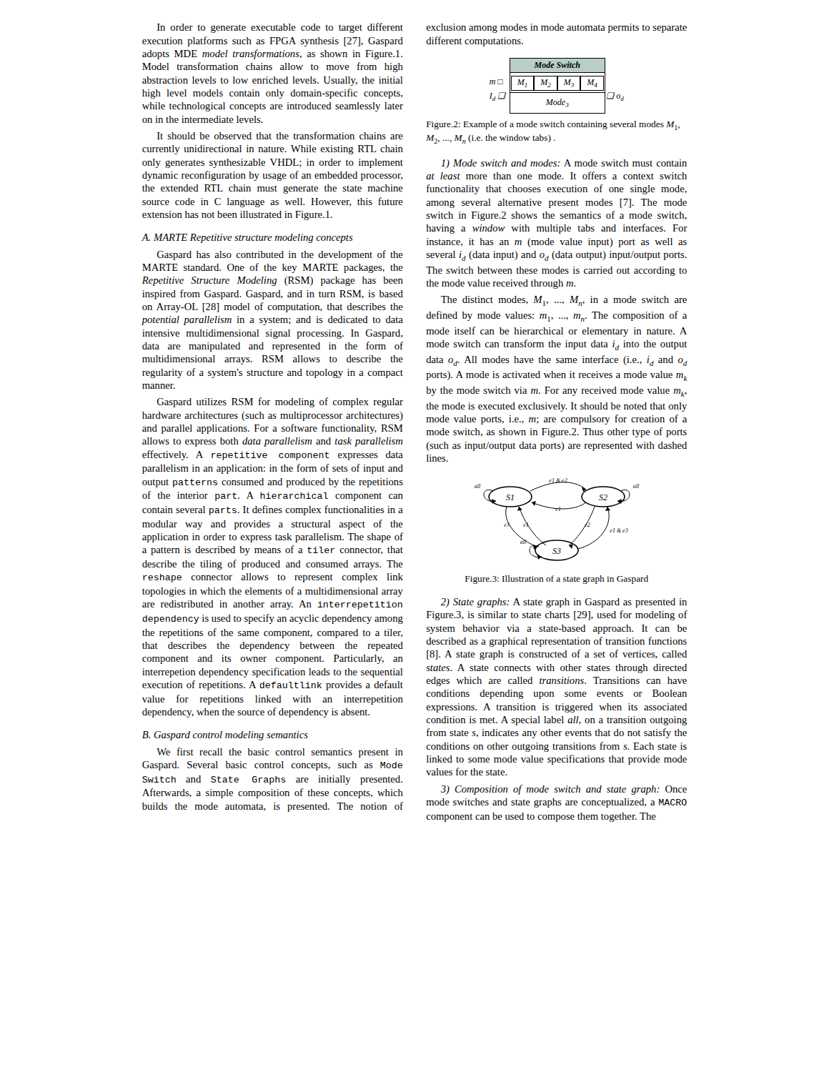In order to generate executable code to target different execution platforms such as FPGA synthesis [27], Gaspard adopts MDE model transformations, as shown in Figure.1. Model transformation chains allow to move from high abstraction levels to low enriched levels. Usually, the initial high level models contain only domain-specific concepts, while technological concepts are introduced seamlessly later on in the intermediate levels.
It should be observed that the transformation chains are currently unidirectional in nature. While existing RTL chain only generates synthesizable VHDL; in order to implement dynamic reconfiguration by usage of an embedded processor, the extended RTL chain must generate the state machine source code in C language as well. However, this future extension has not been illustrated in Figure.1.
A. MARTE Repetitive structure modeling concepts
Gaspard has also contributed in the development of the MARTE standard. One of the key MARTE packages, the Repetitive Structure Modeling (RSM) package has been inspired from Gaspard. Gaspard, and in turn RSM, is based on Array-OL [28] model of computation, that describes the potential parallelism in a system; and is dedicated to data intensive multidimensional signal processing. In Gaspard, data are manipulated and represented in the form of multidimensional arrays. RSM allows to describe the regularity of a system's structure and topology in a compact manner.
Gaspard utilizes RSM for modeling of complex regular hardware architectures (such as multiprocessor architectures) and parallel applications. For a software functionality, RSM allows to express both data parallelism and task parallelism effectively. A repetitive component expresses data parallelism in an application: in the form of sets of input and output patterns consumed and produced by the repetitions of the interior part. A hierarchical component can contain several parts. It defines complex functionalities in a modular way and provides a structural aspect of the application in order to express task parallelism. The shape of a pattern is described by means of a tiler connector, that describe the tiling of produced and consumed arrays. The reshape connector allows to represent complex link topologies in which the elements of a multidimensional array are redistributed in another array. An interrepetition dependency is used to specify an acyclic dependency among the repetitions of the same component, compared to a tiler, that describes the dependency between the repeated component and its owner component. Particularly, an interrepetion dependency specification leads to the sequential execution of repetitions. A defaultlink provides a default value for repetitions linked with an interrepetition dependency, when the source of dependency is absent.
B. Gaspard control modeling semantics
We first recall the basic control semantics present in Gaspard. Several basic control concepts, such as Mode Switch and State Graphs are initially presented. Afterwards, a simple composition of these concepts, which builds the mode automata, is presented. The notion of exclusion among modes in mode automata permits to separate different computations.
m □ Id ❏ ❏ od
Mode Switch
M1 M2 M3 M4
Mode3
Figure.2: Example of a mode switch containing several modes M1, M2, ..., Mn (i.e. the window tabs) .
1) Mode switch and modes: A mode switch must contain at least more than one mode. It offers a context switch functionality that chooses execution of one single mode, among several alternative present modes [7]. The mode switch in Figure.2 shows the semantics of a mode switch, having a window with multiple tabs and interfaces. For instance, it has an m (mode value input) port as well as several id (data input) and od (data output) input/output ports. The switch between these modes is carried out according to the mode value received through m.
The distinct modes, M1, ..., Mn, in a mode switch are defined by mode values: m1, ..., mn. The composition of a mode itself can be hierarchical or elementary in nature. A mode switch can transform the input data id into the output data od. All modes have the same interface (i.e., id and od ports). A mode is activated when it receives a mode value mk by the mode switch via m. For any received mode value mk, the mode is executed exclusively. It should be noted that only mode value ports, i.e., m; are compulsory for creation of a mode switch, as shown in Figure.2. Thus other type of ports (such as input/output data ports) are represented with dashed lines.
S1 S2 S3 e1 & e2 e1 e3 e1 e2 e1 & e3 all all all
Figure.3: Illustration of a state graph in Gaspard
2) State graphs: A state graph in Gaspard as presented in Figure.3, is similar to state charts [29], used for modeling of system behavior via a state-based approach. It can be described as a graphical representation of transition functions [8]. A state graph is constructed of a set of vertices, called states. A state connects with other states through directed edges which are called transitions. Transitions can have conditions depending upon some events or Boolean expressions. A transition is triggered when its associated condition is met. A special label all, on a transition outgoing from state s, indicates any other events that do not satisfy the conditions on other outgoing transitions from s. Each state is linked to some mode value specifications that provide mode values for the state.
3) Composition of mode switch and state graph: Once mode switches and state graphs are conceptualized, a MACRO component can be used to compose them together. The